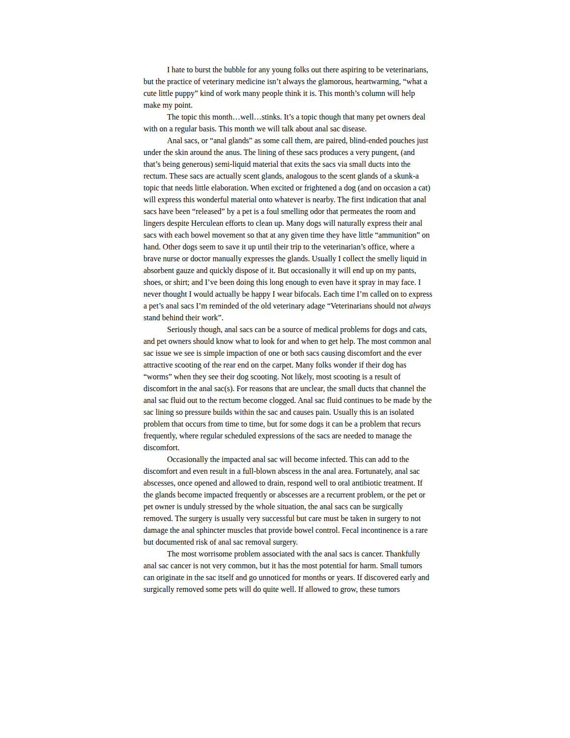I hate to burst the bubble for any young folks out there aspiring to be veterinarians, but the practice of veterinary medicine isn’t always the glamorous, heartwarming, “what a cute little puppy” kind of work many people think it is. This month’s column will help make my point.
The topic this month…well…stinks. It’s a topic though that many pet owners deal with on a regular basis. This month we will talk about anal sac disease.
Anal sacs, or “anal glands” as some call them, are paired, blind-ended pouches just under the skin around the anus. The lining of these sacs produces a very pungent, (and that’s being generous) semi-liquid material that exits the sacs via small ducts into the rectum. These sacs are actually scent glands, analogous to the scent glands of a skunk-a topic that needs little elaboration. When excited or frightened a dog (and on occasion a cat) will express this wonderful material onto whatever is nearby. The first indication that anal sacs have been “released” by a pet is a foul smelling odor that permeates the room and lingers despite Herculean efforts to clean up. Many dogs will naturally express their anal sacs with each bowel movement so that at any given time they have little “ammunition” on hand. Other dogs seem to save it up until their trip to the veterinarian’s office, where a brave nurse or doctor manually expresses the glands. Usually I collect the smelly liquid in absorbent gauze and quickly dispose of it. But occasionally it will end up on my pants, shoes, or shirt; and I’ve been doing this long enough to even have it spray in may face. I never thought I would actually be happy I wear bifocals. Each time I’m called on to express a pet’s anal sacs I’m reminded of the old veterinary adage “Veterinarians should not always stand behind their work”.
Seriously though, anal sacs can be a source of medical problems for dogs and cats, and pet owners should know what to look for and when to get help. The most common anal sac issue we see is simple impaction of one or both sacs causing discomfort and the ever attractive scooting of the rear end on the carpet. Many folks wonder if their dog has “worms” when they see their dog scooting. Not likely, most scooting is a result of discomfort in the anal sac(s). For reasons that are unclear, the small ducts that channel the anal sac fluid out to the rectum become clogged. Anal sac fluid continues to be made by the sac lining so pressure builds within the sac and causes pain. Usually this is an isolated problem that occurs from time to time, but for some dogs it can be a problem that recurs frequently, where regular scheduled expressions of the sacs are needed to manage the discomfort.
Occasionally the impacted anal sac will become infected. This can add to the discomfort and even result in a full-blown abscess in the anal area. Fortunately, anal sac abscesses, once opened and allowed to drain, respond well to oral antibiotic treatment. If the glands become impacted frequently or abscesses are a recurrent problem, or the pet or pet owner is unduly stressed by the whole situation, the anal sacs can be surgically removed. The surgery is usually very successful but care must be taken in surgery to not damage the anal sphincter muscles that provide bowel control. Fecal incontinence is a rare but documented risk of anal sac removal surgery.
The most worrisome problem associated with the anal sacs is cancer. Thankfully anal sac cancer is not very common, but it has the most potential for harm. Small tumors can originate in the sac itself and go unnoticed for months or years. If discovered early and surgically removed some pets will do quite well. If allowed to grow, these tumors